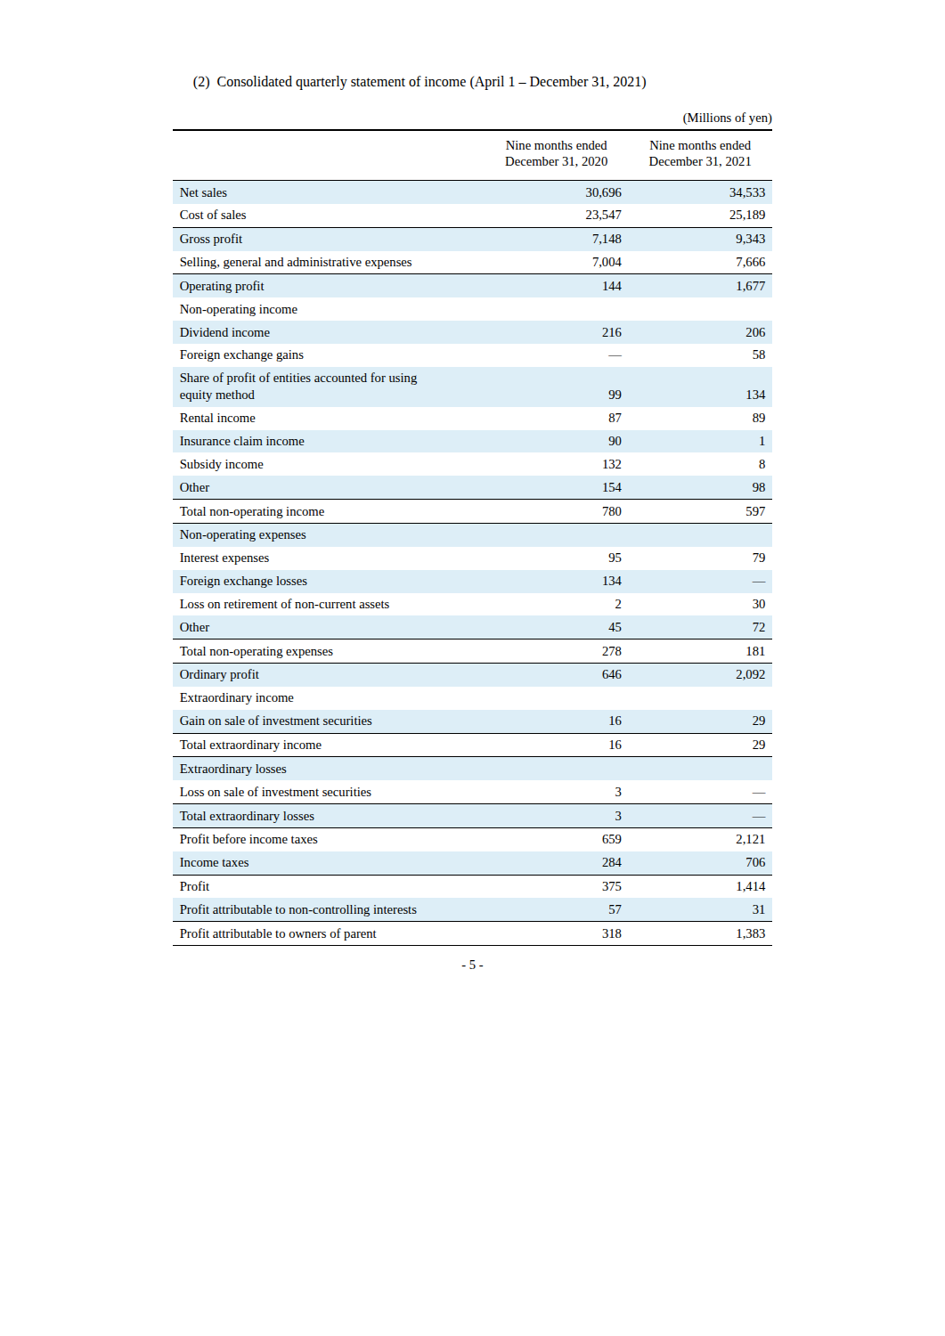(2) Consolidated quarterly statement of income (April 1 – December 31, 2021)
(Millions of yen)
| | Nine months ended December 31, 2020 | Nine months ended December 31, 2021 |
| --- | --- | --- |
| Net sales | 30,696 | 34,533 |
| Cost of sales | 23,547 | 25,189 |
| Gross profit | 7,148 | 9,343 |
| Selling, general and administrative expenses | 7,004 | 7,666 |
| Operating profit | 144 | 1,677 |
| Non-operating income | | |
| Dividend income | 216 | 206 |
| Foreign exchange gains | — | 58 |
| Share of profit of entities accounted for using equity method | 99 | 134 |
| Rental income | 87 | 89 |
| Insurance claim income | 90 | 1 |
| Subsidy income | 132 | 8 |
| Other | 154 | 98 |
| Total non-operating income | 780 | 597 |
| Non-operating expenses | | |
| Interest expenses | 95 | 79 |
| Foreign exchange losses | 134 | — |
| Loss on retirement of non-current assets | 2 | 30 |
| Other | 45 | 72 |
| Total non-operating expenses | 278 | 181 |
| Ordinary profit | 646 | 2,092 |
| Extraordinary income | | |
| Gain on sale of investment securities | 16 | 29 |
| Total extraordinary income | 16 | 29 |
| Extraordinary losses | | |
| Loss on sale of investment securities | 3 | — |
| Total extraordinary losses | 3 | — |
| Profit before income taxes | 659 | 2,121 |
| Income taxes | 284 | 706 |
| Profit | 375 | 1,414 |
| Profit attributable to non-controlling interests | 57 | 31 |
| Profit attributable to owners of parent | 318 | 1,383 |
- 5 -